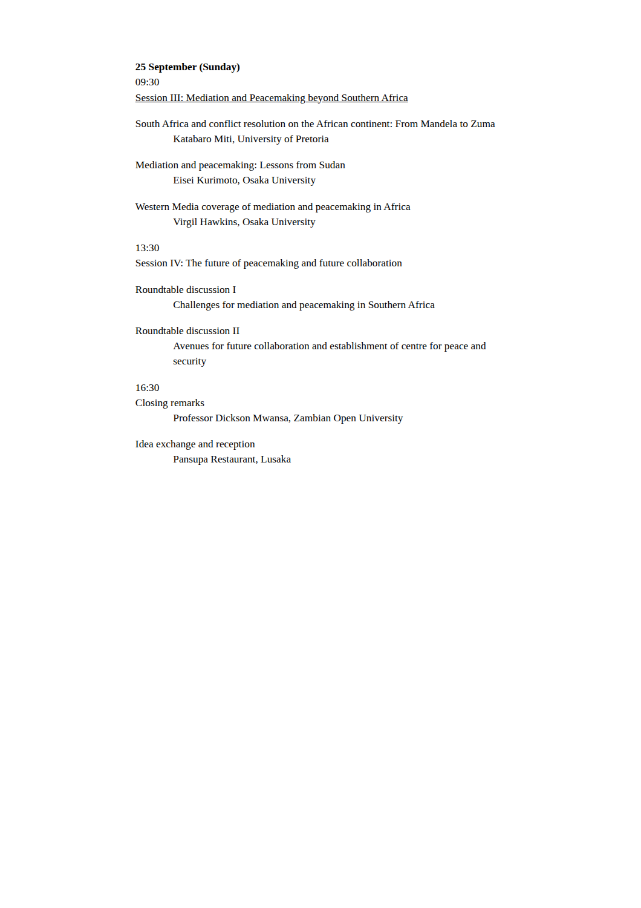25 September (Sunday)
09:30
Session III: Mediation and Peacemaking beyond Southern Africa
South Africa and conflict resolution on the African continent: From Mandela to Zuma
Katabaro Miti, University of Pretoria
Mediation and peacemaking: Lessons from Sudan
Eisei Kurimoto, Osaka University
Western Media coverage of mediation and peacemaking in Africa
Virgil Hawkins, Osaka University
13:30
Session IV: The future of peacemaking and future collaboration
Roundtable discussion I
Challenges for mediation and peacemaking in Southern Africa
Roundtable discussion II
Avenues for future collaboration and establishment of centre for peace and security
16:30
Closing remarks
Professor Dickson Mwansa, Zambian Open University
Idea exchange and reception
Pansupa Restaurant, Lusaka